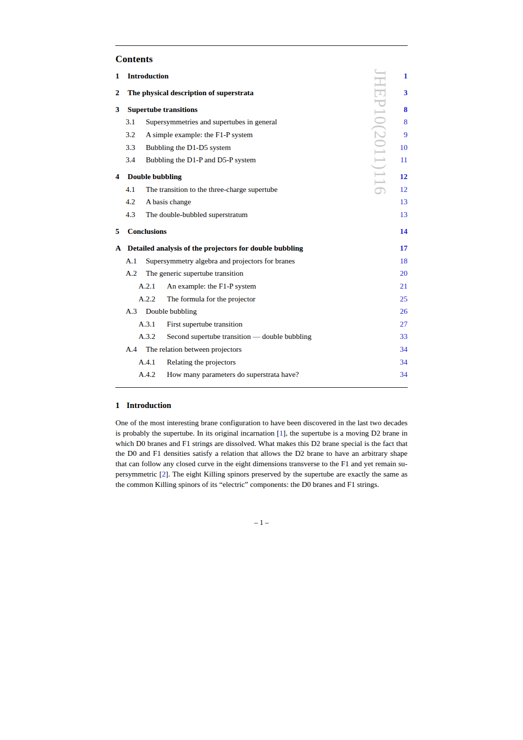JHEP10(2011)116
Contents
1 Introduction 1
2 The physical description of superstrata 3
3 Supertube transitions 8
3.1 Supersymmetries and supertubes in general 8
3.2 A simple example: the F1-P system 9
3.3 Bubbling the D1-D5 system 10
3.4 Bubbling the D1-P and D5-P system 11
4 Double bubbling 12
4.1 The transition to the three-charge supertube 12
4.2 A basis change 13
4.3 The double-bubbled superstratum 13
5 Conclusions 14
A Detailed analysis of the projectors for double bubbling 17
A.1 Supersymmetry algebra and projectors for branes 18
A.2 The generic supertube transition 20
A.2.1 An example: the F1-P system 21
A.2.2 The formula for the projector 25
A.3 Double bubbling 26
A.3.1 First supertube transition 27
A.3.2 Second supertube transition — double bubbling 33
A.4 The relation between projectors 34
A.4.1 Relating the projectors 34
A.4.2 How many parameters do superstrata have? 34
1 Introduction
One of the most interesting brane configuration to have been discovered in the last two decades is probably the supertube. In its original incarnation [1], the supertube is a moving D2 brane in which D0 branes and F1 strings are dissolved. What makes this D2 brane special is the fact that the D0 and F1 densities satisfy a relation that allows the D2 brane to have an arbitrary shape that can follow any closed curve in the eight dimensions transverse to the F1 and yet remain supersymmetric [2]. The eight Killing spinors preserved by the supertube are exactly the same as the common Killing spinors of its “electric” components: the D0 branes and F1 strings.
– 1 –